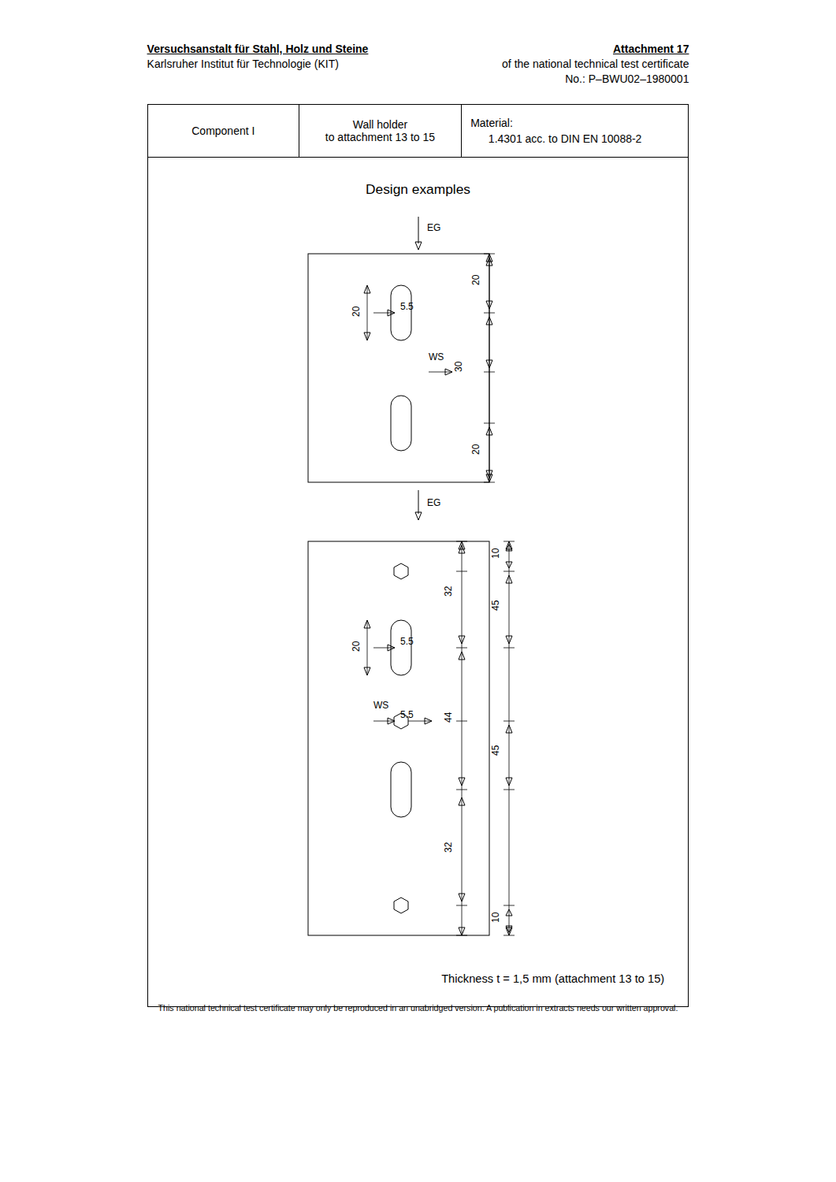Versuchsanstalt für Stahl, Holz und Steine
Karlsruher Institut für Technologie (KIT)
Attachment 17
of the national technical test certificate
No.: P–BWU02–1980001
| Component I | Wall holder to attachment 13 to 15 | Material: 1.4301 acc. to DIN EN 10088-2 |
Design examples
EG 20 5.5 WS 30 20 20 EG 20 5.5 WS 5.5 32 44 32 10 45 45 10
Thickness t = 1,5 mm (attachment 13 to 15)
This national technical test certificate may only be reproduced in an unabridged version. A publication in extracts needs our written approval.